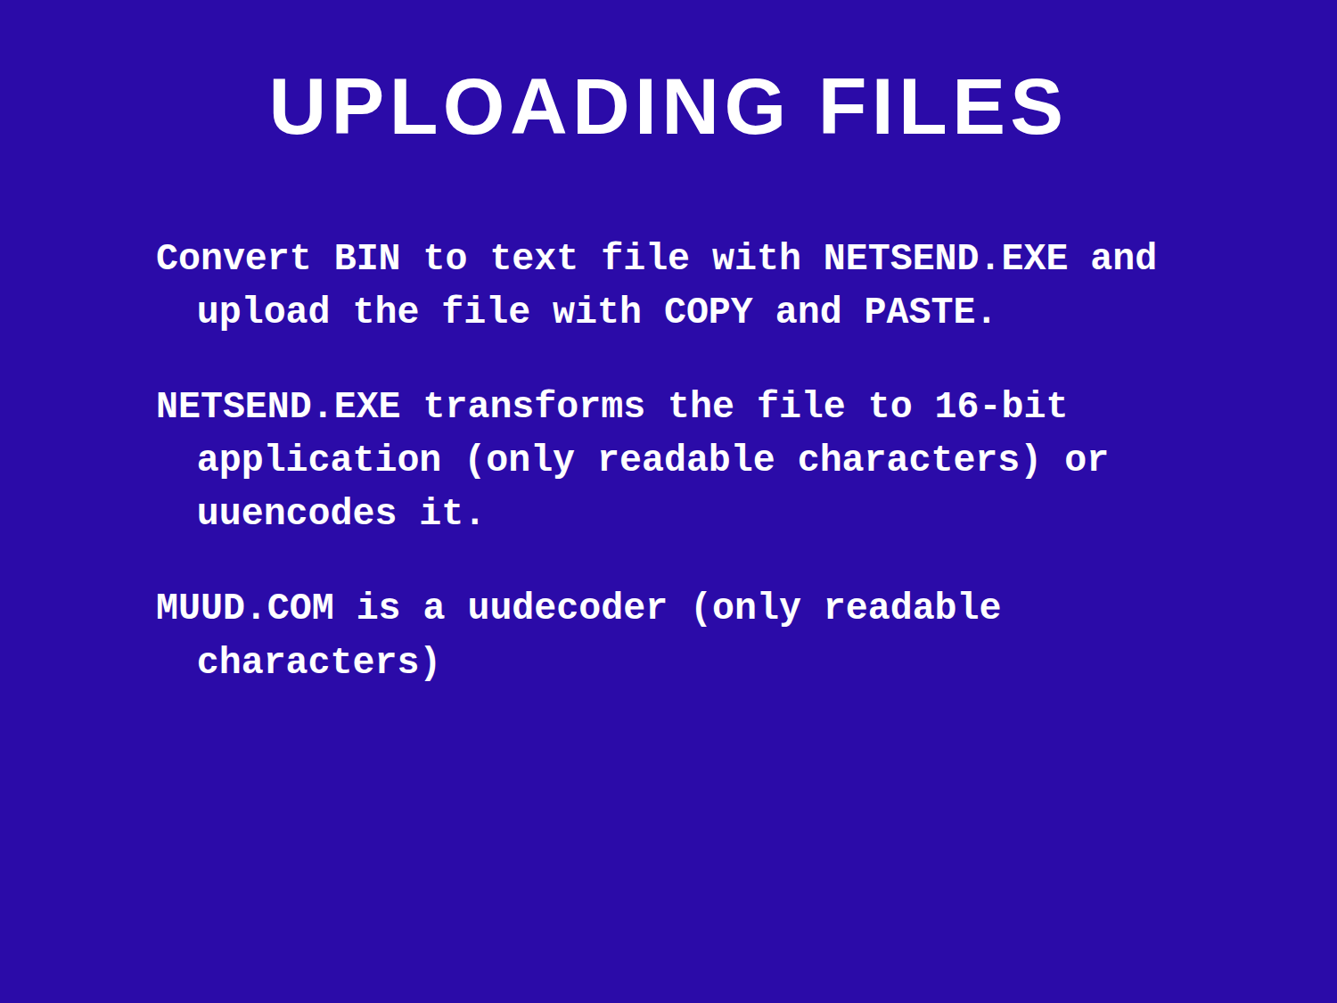Uploading Files
Convert BIN to text file with NETSEND.EXE and upload the file with COPY and PASTE.
NETSEND.EXE transforms the file to 16-bit application (only readable characters) or uuencodes it.
MUUD.COM is a uudecoder (only readable characters)